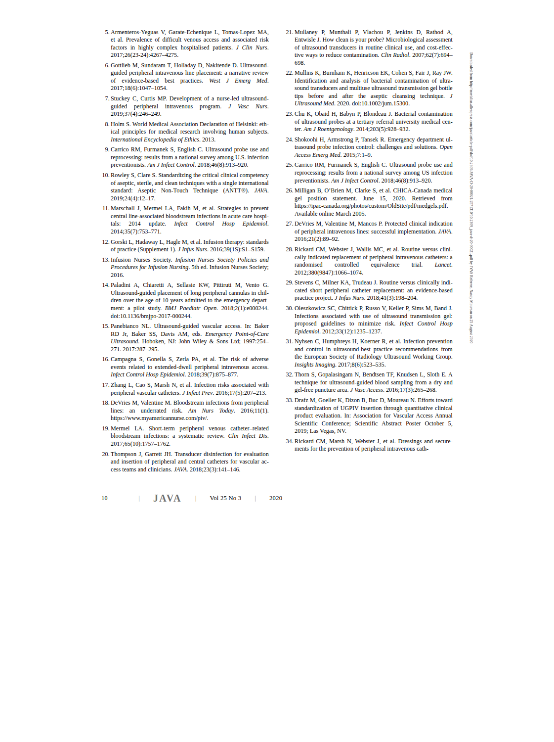Downloaded from http://meridian.allenpress.com/java/article-pdf/doi/10.2309/JAVA-D-20-00021/2571310/10.2309_java-d-20-00021.pdf by JVAS Referrer, Nancy Moureau on 25 August 2020
5. Armenteros-Yeguas V, Garate-Echenique L, Tomas-Lopez MA, et al. Prevalence of difficult venous access and associated risk factors in highly complex hospitalised patients. J Clin Nurs. 2017;26(23-24):4267–4275.
6. Gottlieb M, Sundaram T, Holladay D, Nakitende D. Ultrasound-guided peripheral intravenous line placement: a narrative review of evidence-based best practices. West J Emerg Med. 2017;18(6):1047–1054.
7. Stuckey C, Curtis MP. Development of a nurse-led ultrasound-guided peripheral intravenous program. J Vasc Nurs. 2019;37(4):246–249.
8. Holm S. World Medical Association Declaration of Helsinki: ethical principles for medical research involving human subjects. International Encyclopedia of Ethics. 2013.
9. Carrico RM, Furmanek S, English C. Ultrasound probe use and reprocessing: results from a national survey among U.S. infection preventionists. Am J Infect Control. 2018;46(8):913–920.
10. Rowley S, Clare S. Standardizing the critical clinical competency of aseptic, sterile, and clean techniques with a single international standard: Aseptic Non-Touch Technique (ANTT®). JAVA. 2019;24(4):12–17.
11. Marschall J, Mermel LA, Fakih M, et al. Strategies to prevent central line-associated bloodstream infections in acute care hospitals: 2014 update. Infect Control Hosp Epidemiol. 2014;35(7):753–771.
12. Gorski L, Hadaway L, Hagle M, et al. Infusion therapy: standards of practice (Supplement 1). J Infus Nurs. 2016;39(1S):S1–S159.
13. Infusion Nurses Society. Infusion Nurses Society Policies and Procedures for Infusion Nursing. 5th ed. Infusion Nurses Society; 2016.
14. Paladini A, Chiaretti A, Sellasie KW, Pittiruti M, Vento G. Ultrasound-guided placement of long peripheral cannulas in children over the age of 10 years admitted to the emergency department: a pilot study. BMJ Paediatr Open. 2018;2(1):e000244. doi:10.1136/bmjpo-2017-000244.
15. Panebianco NL. Ultrasound-guided vascular access. In: Baker RD Jr, Baker SS, Davis AM, eds. Emergency Point-of-Care Ultrasound. Hoboken, NJ: John Wiley & Sons Ltd; 1997:254–271. 2017:287–295.
16. Campagna S, Gonella S, Zerla PA, et al. The risk of adverse events related to extended-dwell peripheral intravenous access. Infect Control Hosp Epidemiol. 2018;39(7):875–877.
17. Zhang L, Cao S, Marsh N, et al. Infection risks associated with peripheral vascular catheters. J Infect Prev. 2016;17(5):207–213.
18. DeVries M, Valentine M. Bloodstream infections from peripheral lines: an underrated risk. Am Nurs Today. 2016;11(1). https://www.myamericannurse.com/piv/.
19. Mermel LA. Short-term peripheral venous catheter–related bloodstream infections: a systematic review. Clin Infect Dis. 2017;65(10):1757–1762.
20. Thompson J, Garrett JH. Transducer disinfection for evaluation and insertion of peripheral and central catheters for vascular access teams and clinicians. JAVA. 2018;23(3):141–146.
21. Mullaney P, Munthali P, Vlachou P, Jenkins D, Rathod A, Entwisle J. How clean is your probe? Microbiological assessment of ultrasound transducers in routine clinical use, and cost-effective ways to reduce contamination. Clin Radiol. 2007;62(7):694–698.
22. Mullins K, Burnham K, Henricson EK, Cohen S, Fair J, Ray JW. Identification and analysis of bacterial contamination of ultrasound transducers and multiuse ultrasound transmission gel bottle tips before and after the aseptic cleansing technique. J Ultrasound Med. 2020. doi:10.1002/jum.15300.
23. Chu K, Obaid H, Babyn P, Blondeau J. Bacterial contamination of ultrasound probes at a tertiary referral university medical center. Am J Roentgenology. 2014;203(5):928–932.
24. Shokoohi H, Armstrong P, Tansek R. Emergency department ultrasound probe infection control: challenges and solutions. Open Access Emerg Med. 2015;7:1–9.
25. Carrico RM, Furmanek S, English C. Ultrasound probe use and reprocessing: results from a national survey among US infection preventionists. Am J Infect Control. 2018;46(8):913–920.
26. Milligan B, O’Brien M, Clarke S, et al. CHICA-Canada medical gel position statement. June 15, 2020. Retrieved from https://ipac-canada.org/photos/custom/OldSite/pdf/medgels.pdf. Available online March 2005.
27. DeVries M, Valentine M, Mancos P. Protected clinical indication of peripheral intravenous lines: successful implementation. JAVA. 2016;21(2):89–92.
28. Rickard CM, Webster J, Wallis MC, et al. Routine versus clinically indicated replacement of peripheral intravenous catheters: a randomised controlled equivalence trial. Lancet. 2012;380(9847):1066–1074.
29. Stevens C, Milner KA, Trudeau J. Routine versus clinically indicated short peripheral catheter replacement: an evidence-based practice project. J Infus Nurs. 2018;41(3):198–204.
30. Oleszkowicz SC, Chittick P, Russo V, Keller P, Sims M, Band J. Infections associated with use of ultrasound transmission gel: proposed guidelines to minimize risk. Infect Control Hosp Epidemiol. 2012;33(12):1235–1237.
31. Nyhsen C, Humphreys H, Koerner R, et al. Infection prevention and control in ultrasound-best practice recommendations from the European Society of Radiology Ultrasound Working Group. Insights Imaging. 2017;8(6):523–535.
32. Thorn S, Gopalasingam N, Bendtsen TF, Knudsen L, Sloth E. A technique for ultrasound-guided blood sampling from a dry and gel-free puncture area. J Vasc Access. 2016;17(3):265–268.
33. Drafz M, Goeller K, Dizon B, Buc D, Moureau N. Efforts toward standardization of UGPIV insertion through quantitative clinical product evaluation. In: Association for Vascular Access Annual Scientific Conference; Scientific Abstract Poster October 5, 2019; Las Vegas, NV.
34. Rickard CM, Marsh N, Webster J, et al. Dressings and securements for the prevention of peripheral intravenous cath-
10
|
JAVA
|
Vol 25 No 3
|
2020